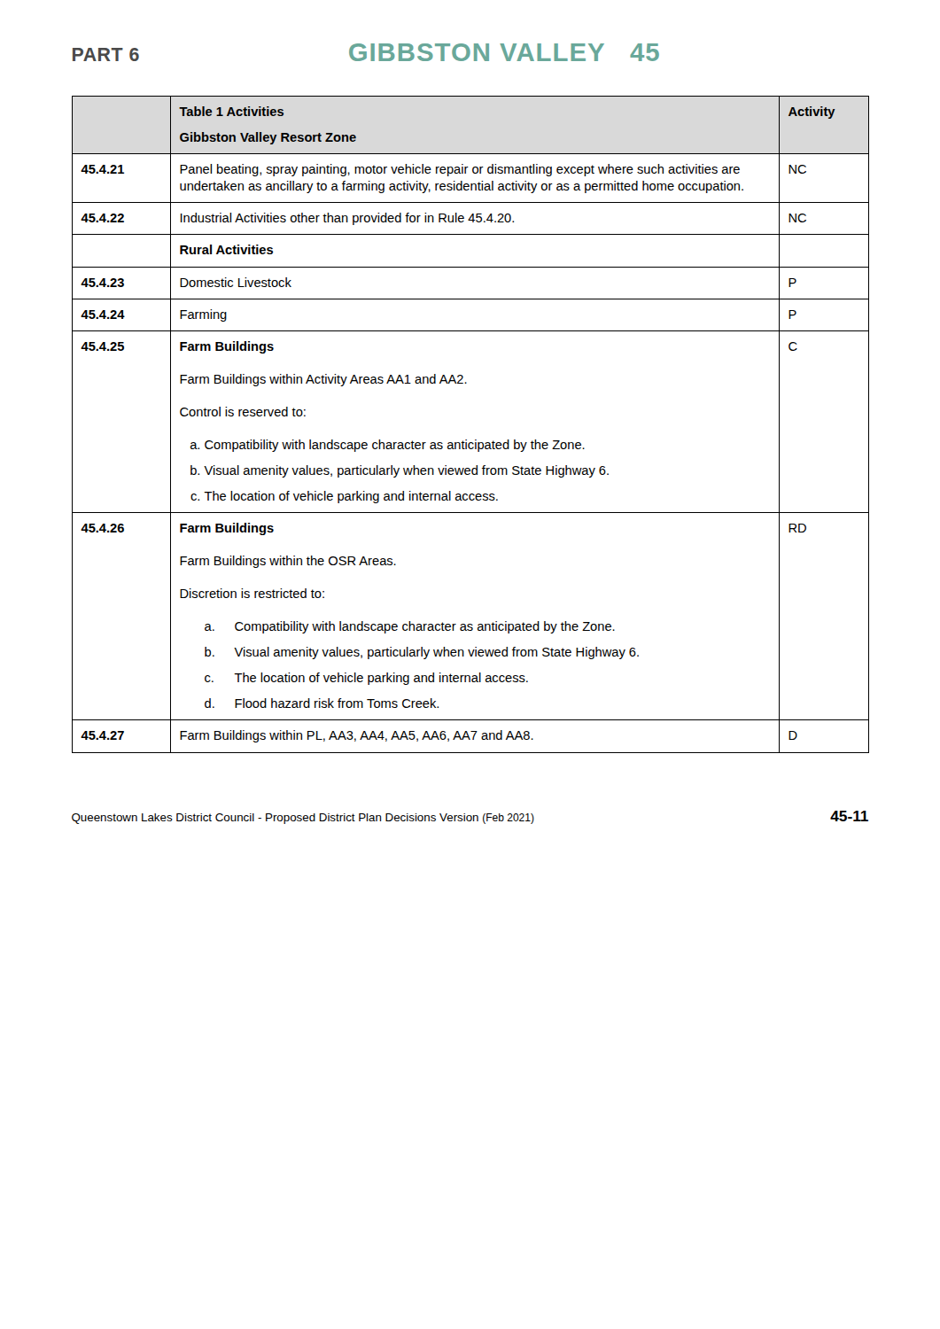PART 6
GIBBSTON VALLEY 45
| | Table 1 Activities Gibbston Valley Resort Zone | Activity |
| --- | --- | --- |
| 45.4.21 | Panel beating, spray painting, motor vehicle repair or dismantling except where such activities are undertaken as ancillary to a farming activity, residential activity or as a permitted home occupation. | NC |
| 45.4.22 | Industrial Activities other than provided for in Rule 45.4.20. | NC |
| | Rural Activities | |
| 45.4.23 | Domestic Livestock | P |
| 45.4.24 | Farming | P |
| 45.4.25 | Farm Buildings Farm Buildings within Activity Areas AA1 and AA2. Control is reserved to: Compatibility with landscape character as anticipated by the Zone. Visual amenity values, particularly when viewed from State Highway 6. The location of vehicle parking and internal access. | C |
| 45.4.26 | Farm Buildings Farm Buildings within the OSR Areas. Discretion is restricted to: Compatibility with landscape character as anticipated by the Zone. Visual amenity values, particularly when viewed from State Highway 6. The location of vehicle parking and internal access. Flood hazard risk from Toms Creek. | RD |
| 45.4.27 | Farm Buildings within PL, AA3, AA4, AA5, AA6, AA7 and AA8. | D |
Queenstown Lakes District Council - Proposed District Plan Decisions Version (Feb 2021)
45-11